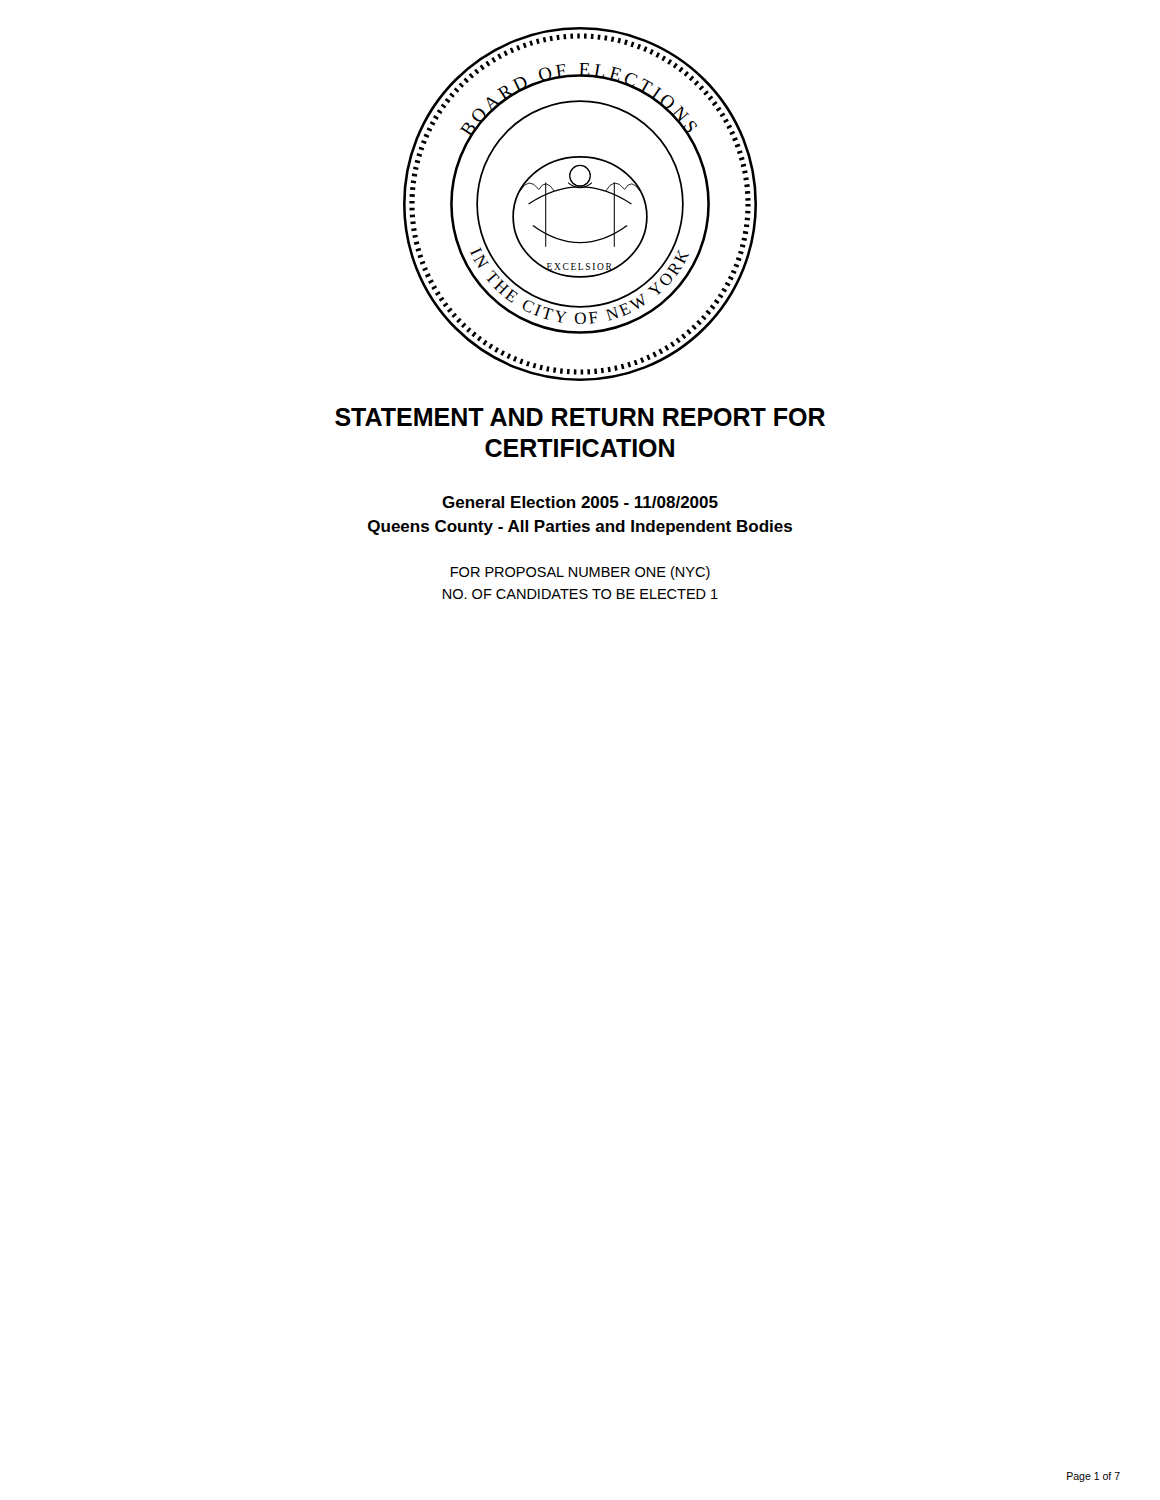STATEMENT AND RETURN REPORT FOR
CERTIFICATION
General Election 2005 - 11/08/2005
Queens County - All Parties and Independent Bodies
FOR PROPOSAL NUMBER ONE (NYC)
NO. OF CANDIDATES TO BE ELECTED 1
Page 1 of 7